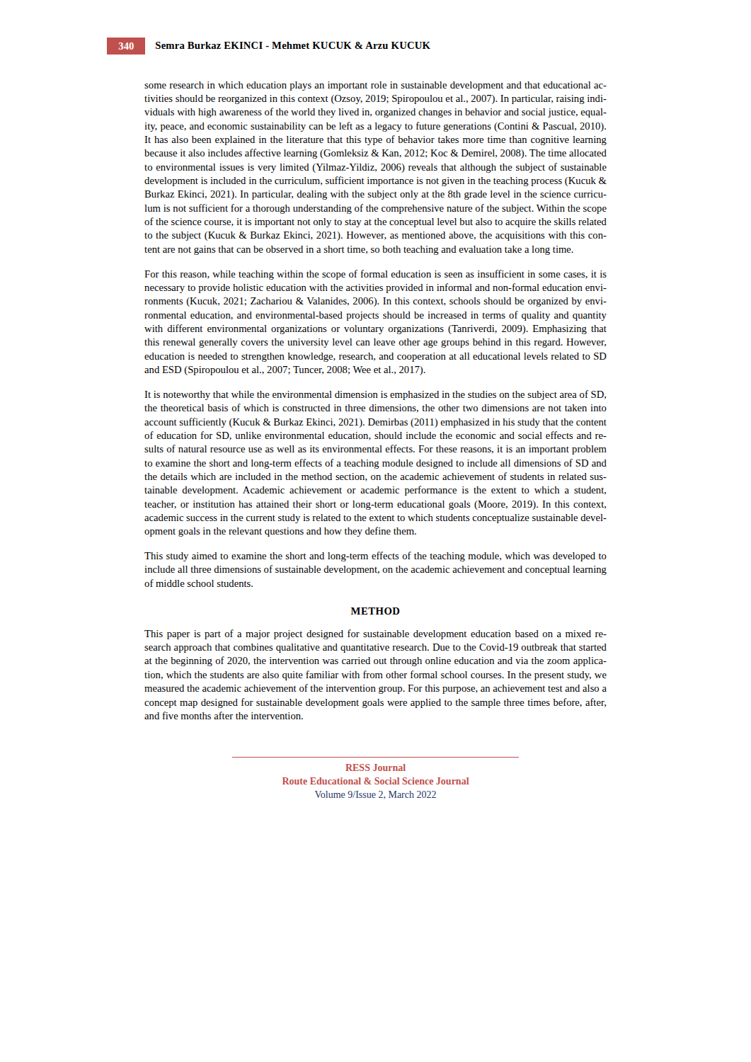340
Semra Burkaz EKINCI - Mehmet KUCUK & Arzu KUCUK
some research in which education plays an important role in sustainable development and that educational activities should be reorganized in this context (Ozsoy, 2019; Spiropoulou et al., 2007). In particular, raising individuals with high awareness of the world they lived in, organized changes in behavior and social justice, equality, peace, and economic sustainability can be left as a legacy to future generations (Contini & Pascual, 2010). It has also been explained in the literature that this type of behavior takes more time than cognitive learning because it also includes affective learning (Gomleksiz & Kan, 2012; Koc & Demirel, 2008). The time allocated to environmental issues is very limited (Yilmaz-Yildiz, 2006) reveals that although the subject of sustainable development is included in the curriculum, sufficient importance is not given in the teaching process (Kucuk & Burkaz Ekinci, 2021). In particular, dealing with the subject only at the 8th grade level in the science curriculum is not sufficient for a thorough understanding of the comprehensive nature of the subject. Within the scope of the science course, it is important not only to stay at the conceptual level but also to acquire the skills related to the subject (Kucuk & Burkaz Ekinci, 2021). However, as mentioned above, the acquisitions with this content are not gains that can be observed in a short time, so both teaching and evaluation take a long time.
For this reason, while teaching within the scope of formal education is seen as insufficient in some cases, it is necessary to provide holistic education with the activities provided in informal and non-formal education environments (Kucuk, 2021; Zachariou & Valanides, 2006). In this context, schools should be organized by environmental education, and environmental-based projects should be increased in terms of quality and quantity with different environmental organizations or voluntary organizations (Tanriverdi, 2009). Emphasizing that this renewal generally covers the university level can leave other age groups behind in this regard. However, education is needed to strengthen knowledge, research, and cooperation at all educational levels related to SD and ESD (Spiropoulou et al., 2007; Tuncer, 2008; Wee et al., 2017).
It is noteworthy that while the environmental dimension is emphasized in the studies on the subject area of SD, the theoretical basis of which is constructed in three dimensions, the other two dimensions are not taken into account sufficiently (Kucuk & Burkaz Ekinci, 2021). Demirbas (2011) emphasized in his study that the content of education for SD, unlike environmental education, should include the economic and social effects and results of natural resource use as well as its environmental effects. For these reasons, it is an important problem to examine the short and long-term effects of a teaching module designed to include all dimensions of SD and the details which are included in the method section, on the academic achievement of students in related sustainable development. Academic achievement or academic performance is the extent to which a student, teacher, or institution has attained their short or long-term educational goals (Moore, 2019). In this context, academic success in the current study is related to the extent to which students conceptualize sustainable development goals in the relevant questions and how they define them.
This study aimed to examine the short and long-term effects of the teaching module, which was developed to include all three dimensions of sustainable development, on the academic achievement and conceptual learning of middle school students.
METHOD
This paper is part of a major project designed for sustainable development education based on a mixed research approach that combines qualitative and quantitative research. Due to the Covid-19 outbreak that started at the beginning of 2020, the intervention was carried out through online education and via the zoom application, which the students are also quite familiar with from other formal school courses. In the present study, we measured the academic achievement of the intervention group. For this purpose, an achievement test and also a concept map designed for sustainable development goals were applied to the sample three times before, after, and five months after the intervention.
RESS Journal
Route Educational & Social Science Journal
Volume 9/Issue 2, March 2022